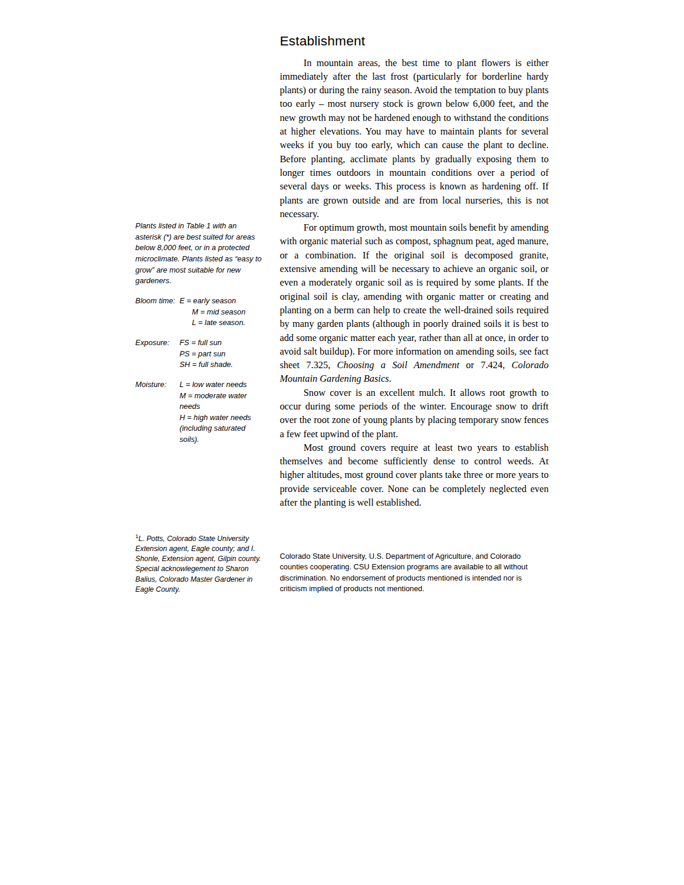Plants listed in Table 1 with an asterisk (*) are best suited for areas below 8,000 feet, or in a protected microclimate. Plants listed as “easy to grow” are most suitable for new gardeners.
Bloom time:
E = early season
M = mid season
L = late season.
Exposure:
FS = full sun
PS = part sun
SH = full shade.
Moisture:
L = low water needs
M = moderate water needs
H = high water needs
(including saturated soils).
Establishment
In mountain areas, the best time to plant flowers is either immediately after the last frost (particularly for borderline hardy plants) or during the rainy season. Avoid the temptation to buy plants too early – most nursery stock is grown below 6,000 feet, and the new growth may not be hardened enough to withstand the conditions at higher elevations. You may have to maintain plants for several weeks if you buy too early, which can cause the plant to decline. Before planting, acclimate plants by gradually exposing them to longer times outdoors in mountain conditions over a period of several days or weeks. This process is known as hardening off. If plants are grown outside and are from local nurseries, this is not necessary.
For optimum growth, most mountain soils benefit by amending with organic material such as compost, sphagnum peat, aged manure, or a combination. If the original soil is decomposed granite, extensive amending will be necessary to achieve an organic soil, or even a moderately organic soil as is required by some plants. If the original soil is clay, amending with organic matter or creating and planting on a berm can help to create the well-drained soils required by many garden plants (although in poorly drained soils it is best to add some organic matter each year, rather than all at once, in order to avoid salt buildup). For more information on amending soils, see fact sheet 7.325, Choosing a Soil Amendment or 7.424, Colorado Mountain Gardening Basics.
Snow cover is an excellent mulch. It allows root growth to occur during some periods of the winter. Encourage snow to drift over the root zone of young plants by placing temporary snow fences a few feet upwind of the plant.
Most ground covers require at least two years to establish themselves and become sufficiently dense to control weeds. At higher altitudes, most ground cover plants take three or more years to provide serviceable cover. None can be completely neglected even after the planting is well established.
1L. Potts, Colorado State University Extension agent, Eagle county; and I. Shonle, Extension agent, Gilpin county. Special acknowlegement to Sharon Balius, Colorado Master Gardener in Eagle County.
Colorado State University, U.S. Department of Agriculture, and Colorado counties cooperating. CSU Extension programs are available to all without discrimination. No endorsement of products mentioned is intended nor is criticism implied of products not mentioned.